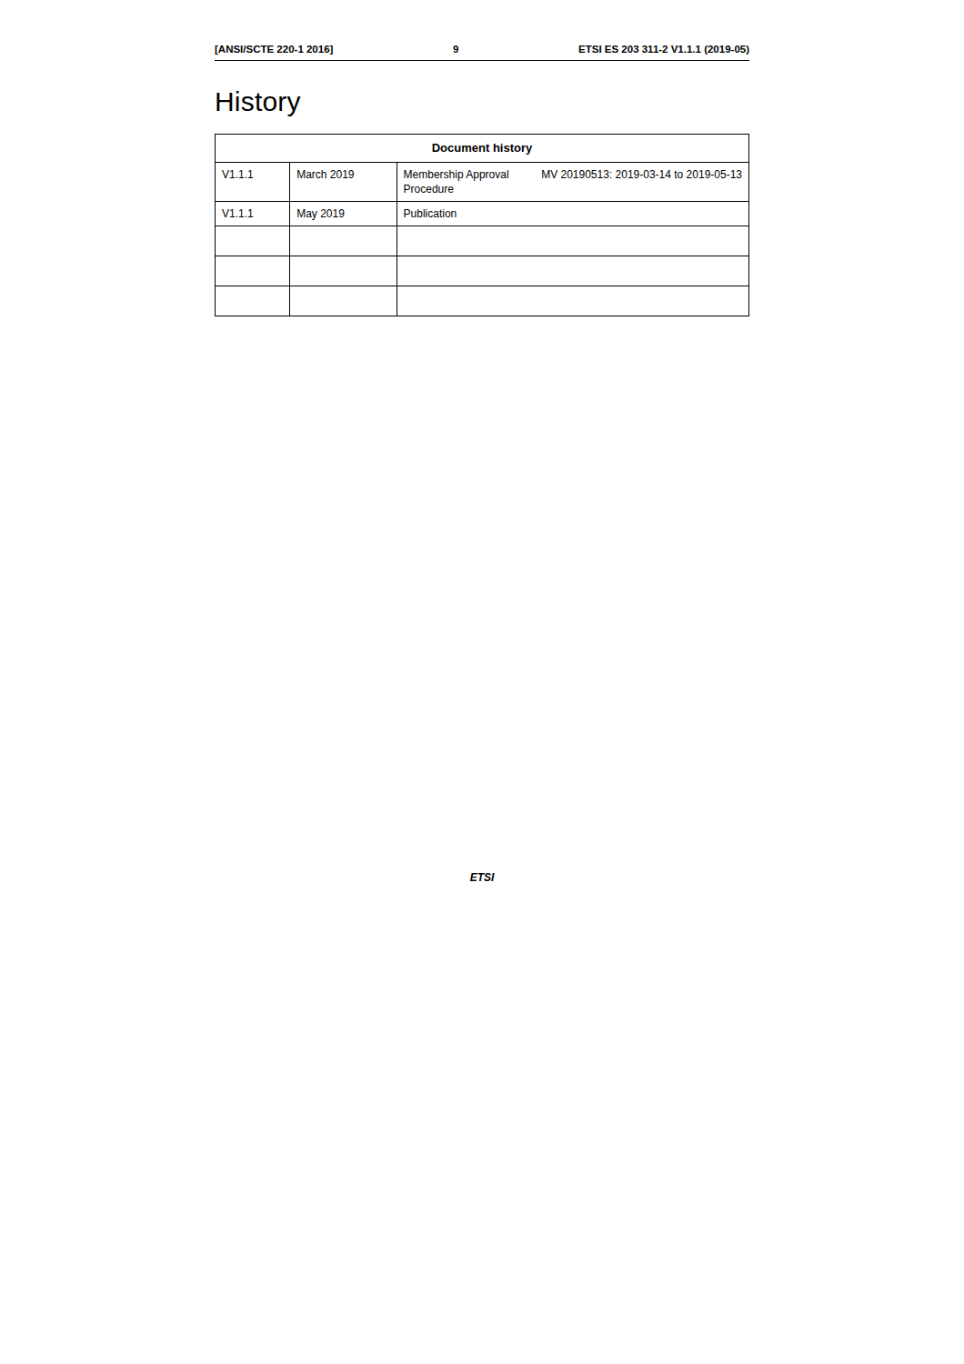[ANSI/SCTE 220-1 2016]
9
ETSI ES 203 311-2 V1.1.1 (2019-05)
History
| Document history |
| --- |
| V1.1.1 | March 2019 | Membership Approval Procedure MV 20190513: 2019-03-14 to 2019-05-13 |
| V1.1.1 | May 2019 | Publication |
ETSI